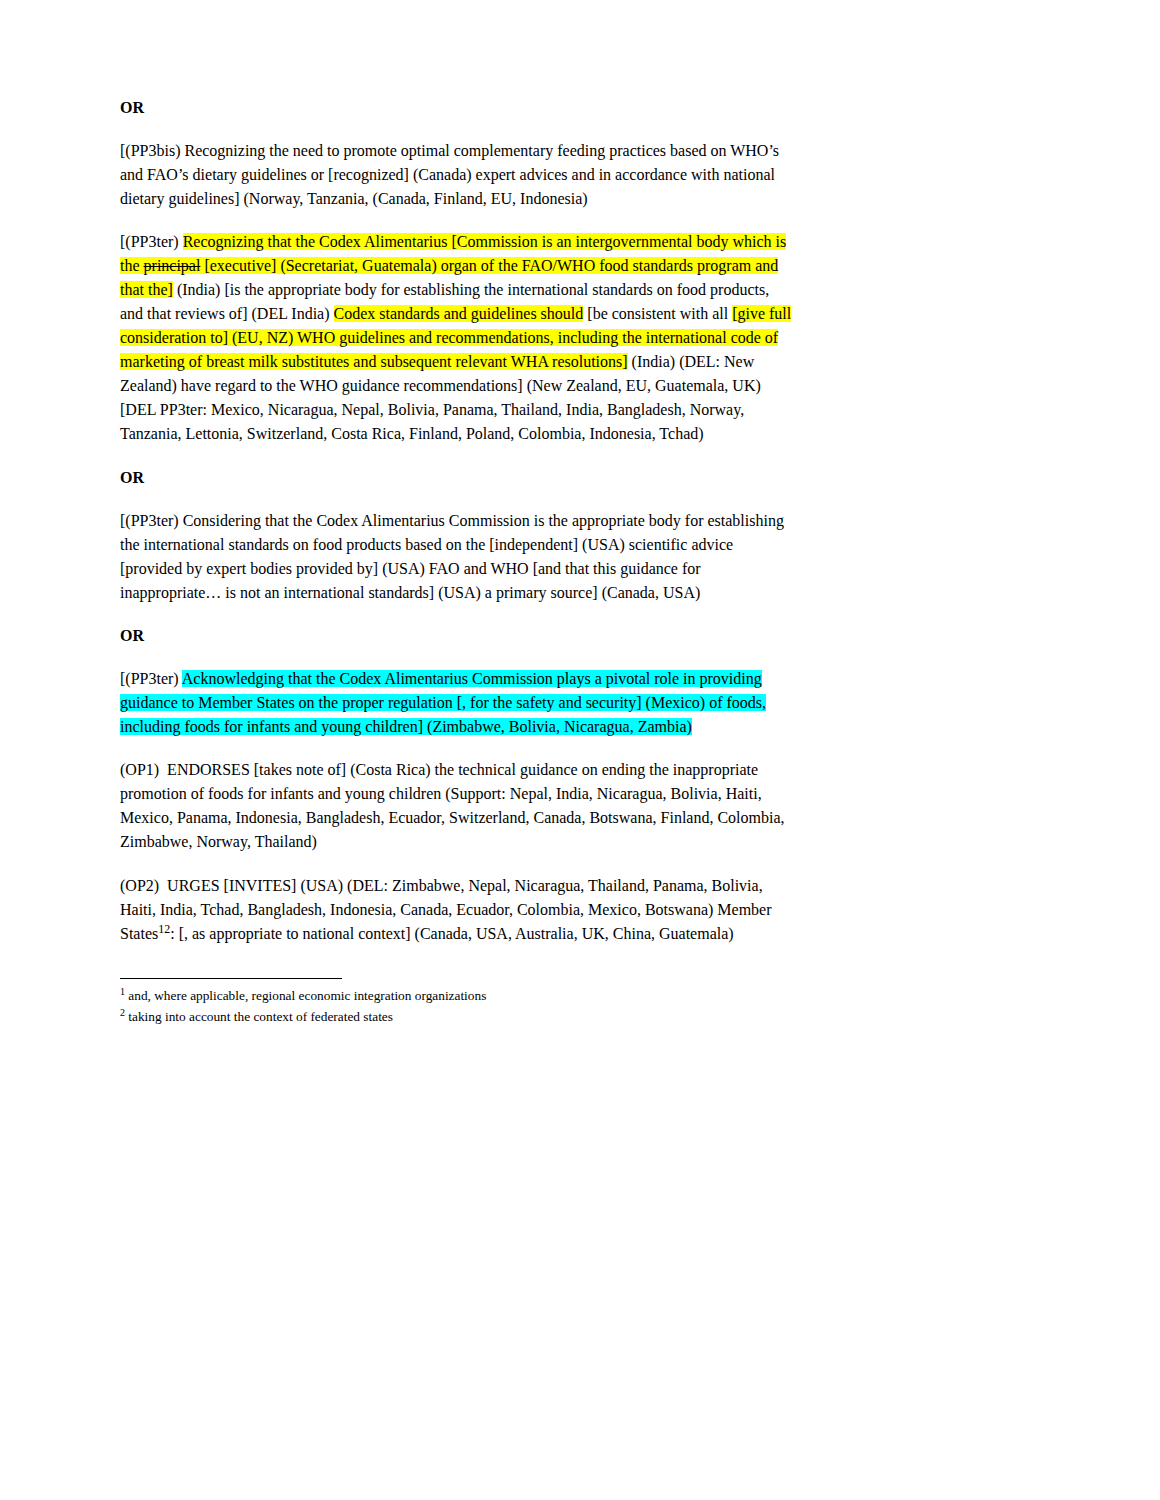OR
[(PP3bis) Recognizing the need to promote optimal complementary feeding practices based on WHO’s and FAO’s dietary guidelines or [recognized] (Canada) expert advices and in accordance with national dietary guidelines] (Norway, Tanzania, (Canada, Finland, EU, Indonesia)
[(PP3ter) Recognizing that the Codex Alimentarius [Commission is an intergovernmental body which is the principal [executive] (Secretariat, Guatemala) organ of the FAO/WHO food standards program and that the] (India) [is the appropriate body for establishing the international standards on food products, and that reviews of] (DEL India) Codex standards and guidelines should [be consistent with all [give full consideration to] (EU, NZ) WHO guidelines and recommendations, including the international code of marketing of breast milk substitutes and subsequent relevant WHA resolutions] (India) (DEL: New Zealand) have regard to the WHO guidance recommendations] (New Zealand, EU, Guatemala, UK) [DEL PP3ter: Mexico, Nicaragua, Nepal, Bolivia, Panama, Thailand, India, Bangladesh, Norway, Tanzania, Lettonia, Switzerland, Costa Rica, Finland, Poland, Colombia, Indonesia, Tchad)
OR
[(PP3ter) Considering that the Codex Alimentarius Commission is the appropriate body for establishing the international standards on food products based on the [independent] (USA) scientific advice [provided by expert bodies provided by] (USA) FAO and WHO [and that this guidance for inappropriate… is not an international standards] (USA) a primary source] (Canada, USA)
OR
[(PP3ter) Acknowledging that the Codex Alimentarius Commission plays a pivotal role in providing guidance to Member States on the proper regulation [, for the safety and security] (Mexico) of foods, including foods for infants and young children] (Zimbabwe, Bolivia, Nicaragua, Zambia)
(OP1) ENDORSES [takes note of] (Costa Rica) the technical guidance on ending the inappropriate promotion of foods for infants and young children (Support: Nepal, India, Nicaragua, Bolivia, Haiti, Mexico, Panama, Indonesia, Bangladesh, Ecuador, Switzerland, Canada, Botswana, Finland, Colombia, Zimbabwe, Norway, Thailand)
(OP2) URGES [INVITES] (USA) (DEL: Zimbabwe, Nepal, Nicaragua, Thailand, Panama, Bolivia, Haiti, India, Tchad, Bangladesh, Indonesia, Canada, Ecuador, Colombia, Mexico, Botswana) Member States12: [, as appropriate to national context] (Canada, USA, Australia, UK, China, Guatemala)
1 and, where applicable, regional economic integration organizations
2 taking into account the context of federated states